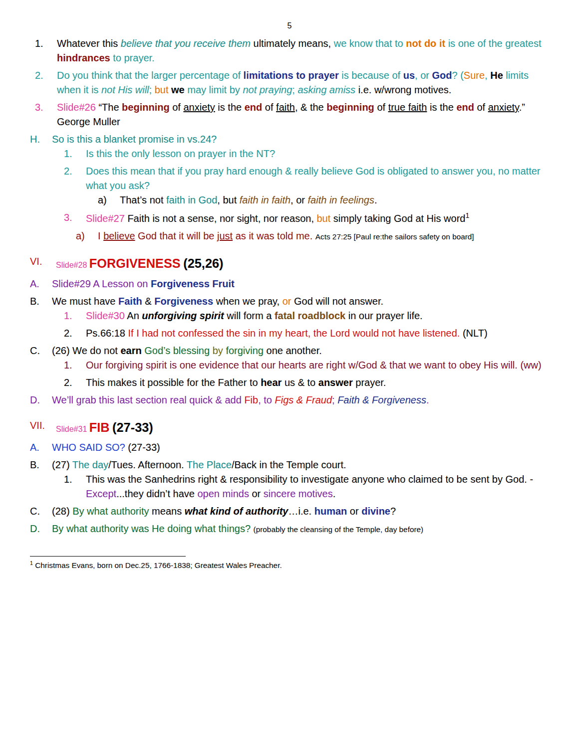5
1. Whatever this believe that you receive them ultimately means, we know that to not do it is one of the greatest hindrances to prayer.
2. Do you think that the larger percentage of limitations to prayer is because of us, or God? (Sure, He limits when it is not His will; but we may limit by not praying; asking amiss i.e. w/wrong motives.
3. Slide#26 “The beginning of anxiety is the end of faith, & the beginning of true faith is the end of anxiety.” George Muller
H. So is this a blanket promise in vs.24?
1. Is this the only lesson on prayer in the NT?
2. Does this mean that if you pray hard enough & really believe God is obligated to answer you, no matter what you ask?
a) That’s not faith in God, but faith in faith, or faith in feelings.
3. Slide#27 Faith is not a sense, nor sight, nor reason, but simply taking God at His word1
a) I believe God that it will be just as it was told me. Acts 27:25 [Paul re:the sailors safety on board]
VI. Slide#28 FORGIVENESS (25,26)
A. Slide#29 A Lesson on Forgiveness Fruit
B. We must have Faith & Forgiveness when we pray, or God will not answer.
1. Slide#30 An unforgiving spirit will form a fatal roadblock in our prayer life.
2. Ps.66:18 If I had not confessed the sin in my heart, the Lord would not have listened. (NLT)
C.(26) We do not earn God’s blessing by forgiving one another.
1. Our forgiving spirit is one evidence that our hearts are right w/God & that we want to obey His will. (ww)
2. This makes it possible for the Father to hear us & to answer prayer.
D. We’ll grab this last section real quick & add Fib, to Figs & Fraud; Faith & Forgiveness.
VII. Slide#31 FIB (27-33)
A. WHO SAID SO? (27-33)
B.(27) The day/Tues. Afternoon. The Place/Back in the Temple court.
1. This was the Sanhedrins right & responsibility to investigate anyone who claimed to be sent by God. - Except...they didn’t have open minds or sincere motives.
C.(28) By what authority means what kind of authority…i.e. human or divine?
D. By what authority was He doing what things? (probably the cleansing of the Temple, day before)
1 Christmas Evans, born on Dec.25, 1766-1838; Greatest Wales Preacher.